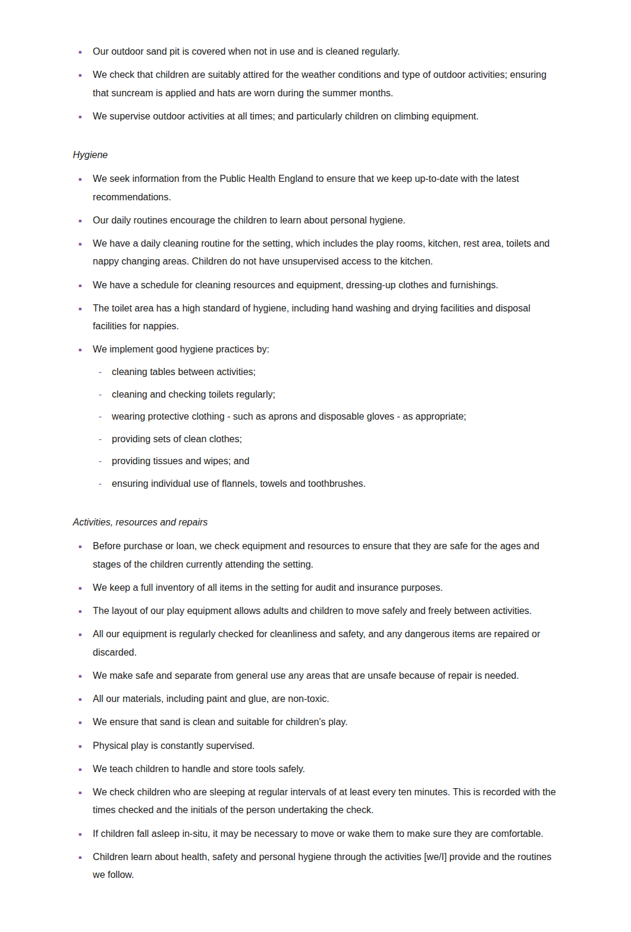Our outdoor sand pit is covered when not in use and is cleaned regularly.
We check that children are suitably attired for the weather conditions and type of outdoor activities; ensuring that suncream is applied and hats are worn during the summer months.
We supervise outdoor activities at all times; and particularly children on climbing equipment.
Hygiene
We seek information from the Public Health England to ensure that we keep up-to-date with the latest recommendations.
Our daily routines encourage the children to learn about personal hygiene.
We have a daily cleaning routine for the setting, which includes the play rooms, kitchen, rest area, toilets and nappy changing areas. Children do not have unsupervised access to the kitchen.
We have a schedule for cleaning resources and equipment, dressing-up clothes and furnishings.
The toilet area has a high standard of hygiene, including hand washing and drying facilities and disposal facilities for nappies.
We implement good hygiene practices by:
cleaning tables between activities;
cleaning and checking toilets regularly;
wearing protective clothing - such as aprons and disposable gloves - as appropriate;
providing sets of clean clothes;
providing tissues and wipes; and
ensuring individual use of flannels, towels and toothbrushes.
Activities, resources and repairs
Before purchase or loan, we check equipment and resources to ensure that they are safe for the ages and stages of the children currently attending the setting.
We keep a full inventory of all items in the setting for audit and insurance purposes.
The layout of our play equipment allows adults and children to move safely and freely between activities.
All our equipment is regularly checked for cleanliness and safety, and any dangerous items are repaired or discarded.
We make safe and separate from general use any areas that are unsafe because of repair is needed.
All our materials, including paint and glue, are non-toxic.
We ensure that sand is clean and suitable for children's play.
Physical play is constantly supervised.
We teach children to handle and store tools safely.
We check children who are sleeping at regular intervals of at least every ten minutes. This is recorded with the times checked and the initials of the person undertaking the check.
If children fall asleep in-situ, it may be necessary to move or wake them to make sure they are comfortable.
Children learn about health, safety and personal hygiene through the activities [we/I] provide and the routines we follow.